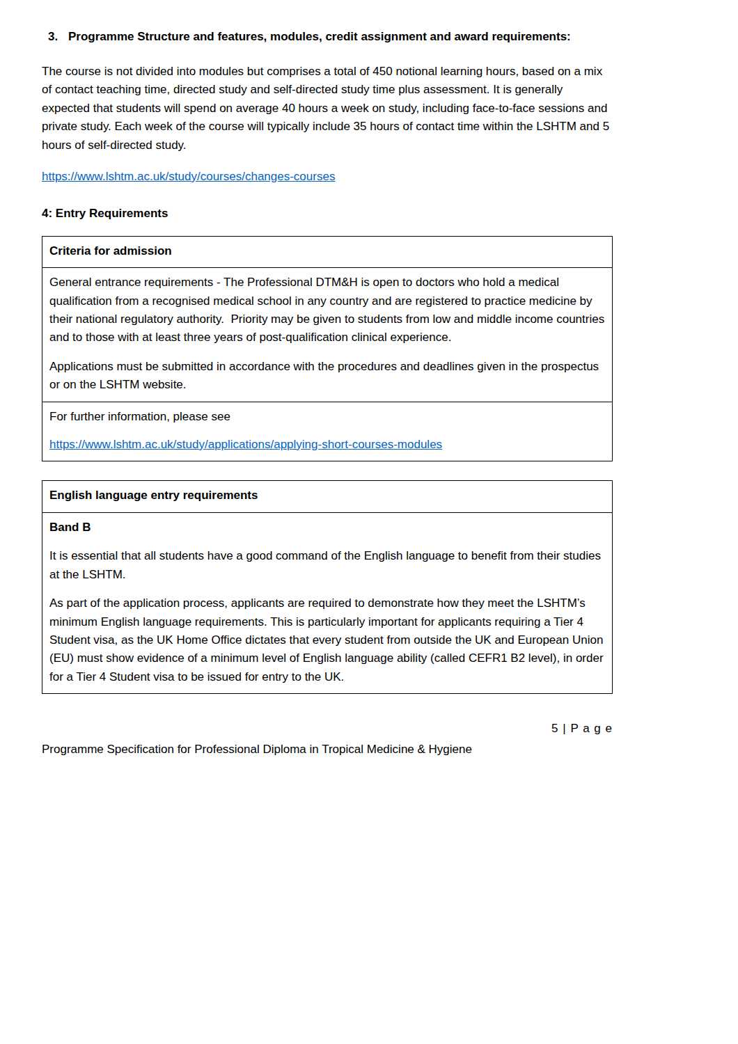Programme Structure and features, modules, credit assignment and award requirements:
The course is not divided into modules but comprises a total of 450 notional learning hours, based on a mix of contact teaching time, directed study and self-directed study time plus assessment. It is generally expected that students will spend on average 40 hours a week on study, including face-to-face sessions and private study. Each week of the course will typically include 35 hours of contact time within the LSHTM and 5 hours of self-directed study.
https://www.lshtm.ac.uk/study/courses/changes-courses
4: Entry Requirements
| Criteria for admission |
| General entrance requirements - The Professional DTM&H is open to doctors who hold a medical qualification from a recognised medical school in any country and are registered to practice medicine by their national regulatory authority. Priority may be given to students from low and middle income countries and to those with at least three years of post-qualification clinical experience. Applications must be submitted in accordance with the procedures and deadlines given in the prospectus or on the LSHTM website. |
| For further information, please see https://www.lshtm.ac.uk/study/applications/applying-short-courses-modules |
| English language entry requirements |
| Band B It is essential that all students have a good command of the English language to benefit from their studies at the LSHTM. As part of the application process, applicants are required to demonstrate how they meet the LSHTM’s minimum English language requirements. This is particularly important for applicants requiring a Tier 4 Student visa, as the UK Home Office dictates that every student from outside the UK and European Union (EU) must show evidence of a minimum level of English language ability (called CEFR1 B2 level), in order for a Tier 4 Student visa to be issued for entry to the UK. |
5 | P a g e
Programme Specification for Professional Diploma in Tropical Medicine & Hygiene